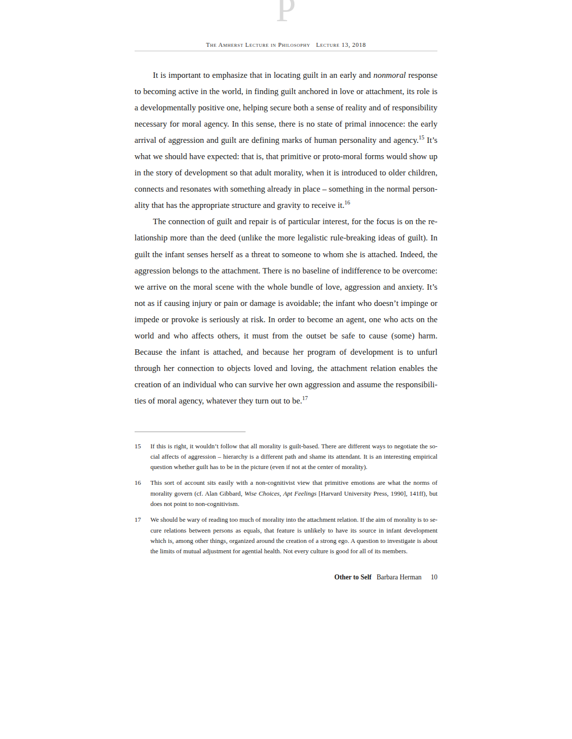P The Amherst Lecture in Philosophy Lecture 13, 2018
It is important to emphasize that in locating guilt in an early and nonmoral response to becoming active in the world, in finding guilt anchored in love or attachment, its role is a developmentally positive one, helping secure both a sense of reality and of responsibility necessary for moral agency. In this sense, there is no state of primal innocence: the early arrival of aggression and guilt are defining marks of human personality and agency.15 It’s what we should have expected: that is, that primitive or proto-moral forms would show up in the story of development so that adult morality, when it is introduced to older children, connects and resonates with something already in place – something in the normal personality that has the appropriate structure and gravity to receive it.16
The connection of guilt and repair is of particular interest, for the focus is on the relationship more than the deed (unlike the more legalistic rule-breaking ideas of guilt). In guilt the infant senses herself as a threat to someone to whom she is attached. Indeed, the aggression belongs to the attachment. There is no baseline of indifference to be overcome: we arrive on the moral scene with the whole bundle of love, aggression and anxiety. It’s not as if causing injury or pain or damage is avoidable; the infant who doesn’t impinge or impede or provoke is seriously at risk. In order to become an agent, one who acts on the world and who affects others, it must from the outset be safe to cause (some) harm. Because the infant is attached, and because her program of development is to unfurl through her connection to objects loved and loving, the attachment relation enables the creation of an individual who can survive her own aggression and assume the responsibilities of moral agency, whatever they turn out to be.17
15 If this is right, it wouldn’t follow that all morality is guilt-based. There are different ways to negotiate the social affects of aggression – hierarchy is a different path and shame its attendant. It is an interesting empirical question whether guilt has to be in the picture (even if not at the center of morality).
16 This sort of account sits easily with a non-cognitivist view that primitive emotions are what the norms of morality govern (cf. Alan Gibbard, Wise Choices, Apt Feelings [Harvard University Press, 1990], 141ff), but does not point to non-cognitivism.
17 We should be wary of reading too much of morality into the attachment relation. If the aim of morality is to secure relations between persons as equals, that feature is unlikely to have its source in infant development which is, among other things, organized around the creation of a strong ego. A question to investigate is about the limits of mutual adjustment for agential health. Not every culture is good for all of its members.
Other to Self Barbara Herman 10